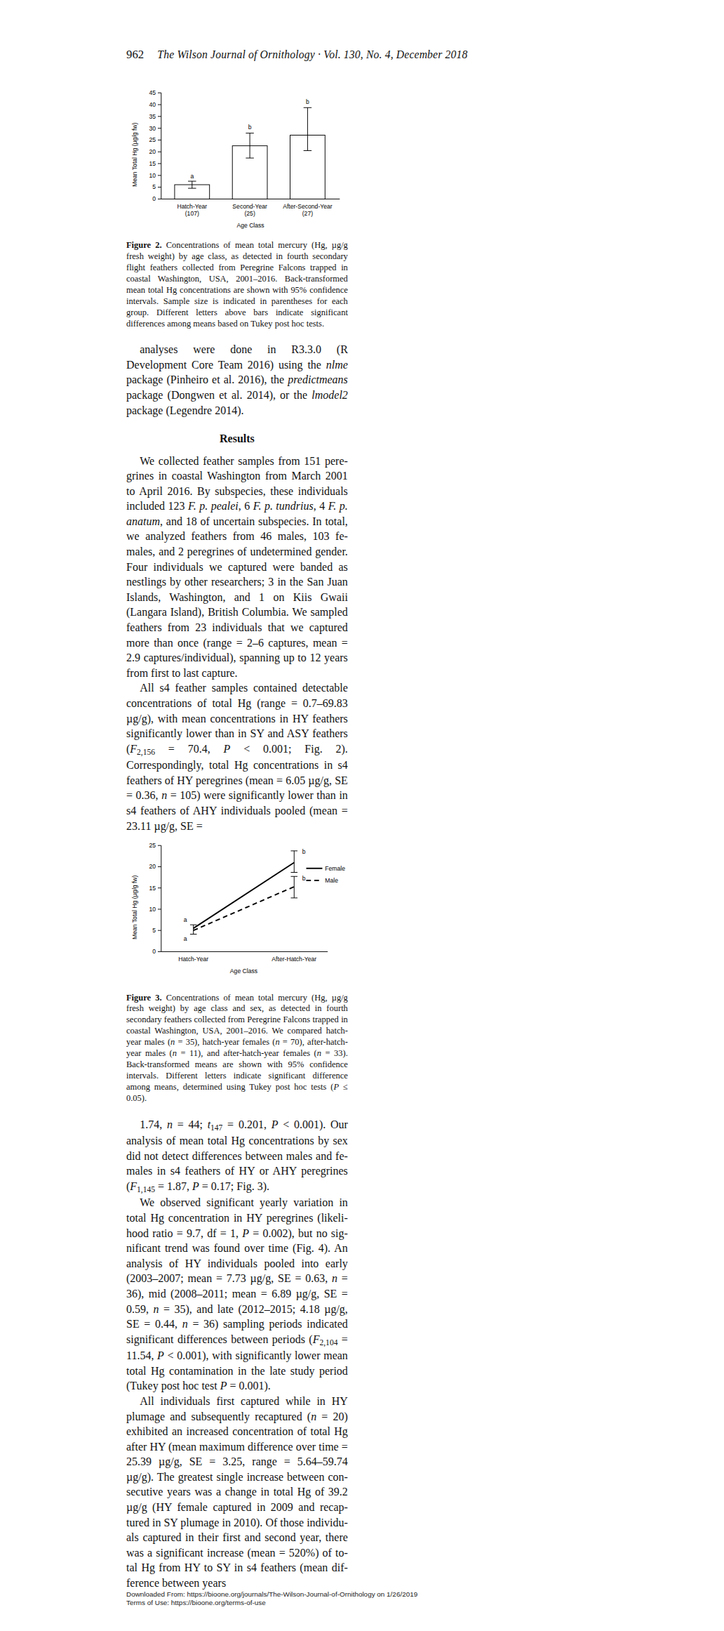962
The Wilson Journal of Ornithology · Vol. 130, No. 4, December 2018
0 5 10 15 20 25 30 35 40 45 Mean Total Hg (µg/g fw) a b b Hatch-Year (107) Second-Year (25) After-Second-Year (27) Age Class
Figure 2. Concentrations of mean total mercury (Hg, µg/g fresh weight) by age class, as detected in fourth secondary flight feathers collected from Peregrine Falcons trapped in coastal Washington, USA, 2001–2016. Back-transformed mean total Hg concentrations are shown with 95% confidence intervals. Sample size is indicated in parentheses for each group. Different letters above bars indicate significant differences among means based on Tukey post hoc tests.
analyses were done in R3.3.0 (R Development Core Team 2016) using the nlme package (Pinheiro et al. 2016), the predictmeans package (Dongwen et al. 2014), or the lmodel2 package (Legendre 2014).
Results
We collected feather samples from 151 peregrines in coastal Washington from March 2001 to April 2016. By subspecies, these individuals included 123 F. p. pealei, 6 F. p. tundrius, 4 F. p. anatum, and 18 of uncertain subspecies. In total, we analyzed feathers from 46 males, 103 females, and 2 peregrines of undetermined gender. Four individuals we captured were banded as nestlings by other researchers; 3 in the San Juan Islands, Washington, and 1 on Kiis Gwaii (Langara Island), British Columbia. We sampled feathers from 23 individuals that we captured more than once (range = 2–6 captures, mean = 2.9 captures/individual), spanning up to 12 years from first to last capture.
All s4 feather samples contained detectable concentrations of total Hg (range = 0.7–69.83 µg/g), with mean concentrations in HY feathers significantly lower than in SY and ASY feathers (F 2,156 = 70.4, P < 0.001; Fig. 2). Correspondingly, total Hg concentrations in s4 feathers of HY peregrines (mean = 6.05 µg/g, SE = 0.36, n = 105) were significantly lower than in s4 feathers of AHY individuals pooled (mean = 23.11 µg/g, SE =
0 5 10 15 20 25 Mean Total Hg (µg/g fw) a a b b Female Male Hatch-Year After-Hatch-Year Age Class
Figure 3. Concentrations of mean total mercury (Hg, µg/g fresh weight) by age class and sex, as detected in fourth secondary feathers collected from Peregrine Falcons trapped in coastal Washington, USA, 2001–2016. We compared hatch-year males (n = 35), hatch-year females (n = 70), after-hatch-year males (n = 11), and after-hatch-year females (n = 33). Back-transformed means are shown with 95% confidence intervals. Different letters indicate significant difference among means, determined using Tukey post hoc tests (P ≤ 0.05).
1.74, n = 44; t 147 = 0.201, P < 0.001). Our analysis of mean total Hg concentrations by sex did not detect differences between males and females in s4 feathers of HY or AHY peregrines (F 1,145 = 1.87, P = 0.17; Fig. 3).
We observed significant yearly variation in total Hg concentration in HY peregrines (likelihood ratio = 9.7, df = 1, P = 0.002), but no significant trend was found over time (Fig. 4). An analysis of HY individuals pooled into early (2003–2007; mean = 7.73 µg/g, SE = 0.63, n = 36), mid (2008–2011; mean = 6.89 µg/g, SE = 0.59, n = 35), and late (2012–2015; 4.18 µg/g, SE = 0.44, n = 36) sampling periods indicated significant differences between periods (F 2,104 = 11.54, P < 0.001), with significantly lower mean total Hg contamination in the late study period (Tukey post hoc test P = 0.001).
All individuals first captured while in HY plumage and subsequently recaptured (n = 20) exhibited an increased concentration of total Hg after HY (mean maximum difference over time = 25.39 µg/g, SE = 3.25, range = 5.64–59.74 µg/g). The greatest single increase between consecutive years was a change in total Hg of 39.2 µg/g (HY female captured in 2009 and recaptured in SY plumage in 2010). Of those individuals captured in their first and second year, there was a significant increase (mean = 520%) of total Hg from HY to SY in s4 feathers (mean difference between years
Downloaded From: https://bioone.org/journals/The-Wilson-Journal-of-Ornithology on 1/26/2019
Terms of Use: https://bioone.org/terms-of-use